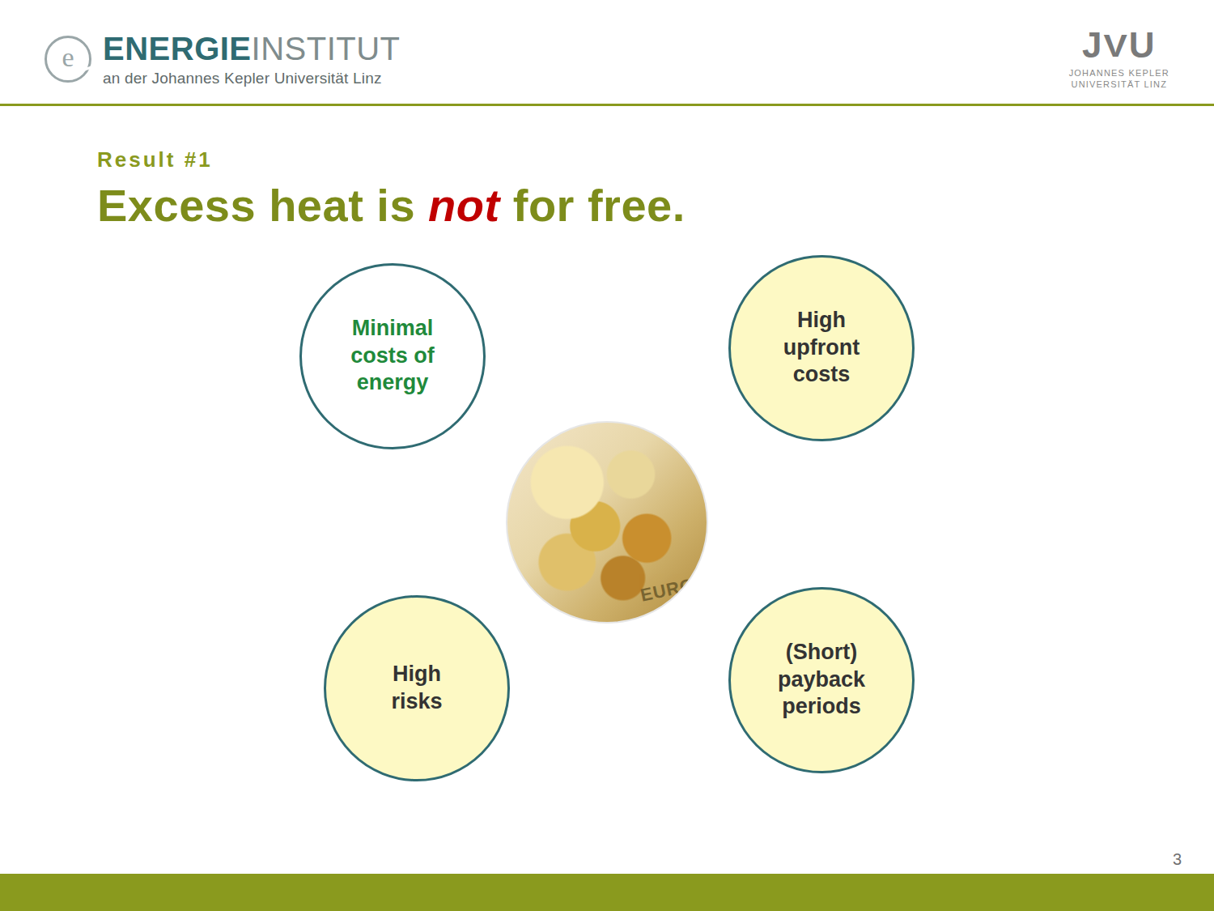ENERGIE INSTITUT
an der Johannes Kepler Universität Linz
JVU
Johannes Kepler
Universität Linz
Result #1
Excess heat is not for free.
Minimal
costs of
energy
High
upfront
costs
High
risks
(Short)
payback
periods
50 EURO
3